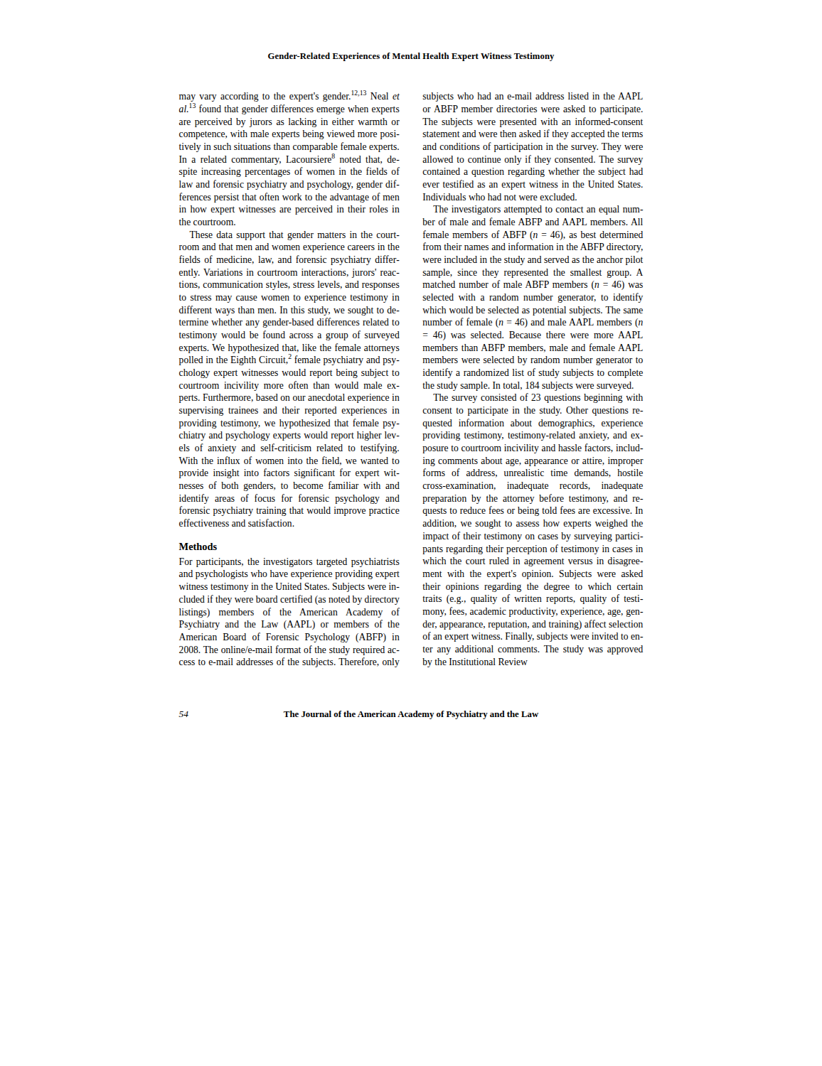Gender-Related Experiences of Mental Health Expert Witness Testimony
may vary according to the expert's gender.12,13 Neal et al.13 found that gender differences emerge when experts are perceived by jurors as lacking in either warmth or competence, with male experts being viewed more positively in such situations than comparable female experts. In a related commentary, Lacoursiere8 noted that, despite increasing percentages of women in the fields of law and forensic psychiatry and psychology, gender differences persist that often work to the advantage of men in how expert witnesses are perceived in their roles in the courtroom.
These data support that gender matters in the courtroom and that men and women experience careers in the fields of medicine, law, and forensic psychiatry differently. Variations in courtroom interactions, jurors' reactions, communication styles, stress levels, and responses to stress may cause women to experience testimony in different ways than men. In this study, we sought to determine whether any gender-based differences related to testimony would be found across a group of surveyed experts. We hypothesized that, like the female attorneys polled in the Eighth Circuit,2 female psychiatry and psychology expert witnesses would report being subject to courtroom incivility more often than would male experts. Furthermore, based on our anecdotal experience in supervising trainees and their reported experiences in providing testimony, we hypothesized that female psychiatry and psychology experts would report higher levels of anxiety and self-criticism related to testifying. With the influx of women into the field, we wanted to provide insight into factors significant for expert witnesses of both genders, to become familiar with and identify areas of focus for forensic psychology and forensic psychiatry training that would improve practice effectiveness and satisfaction.
Methods
For participants, the investigators targeted psychiatrists and psychologists who have experience providing expert witness testimony in the United States. Subjects were included if they were board certified (as noted by directory listings) members of the American Academy of Psychiatry and the Law (AAPL) or members of the American Board of Forensic Psychology (ABFP) in 2008. The online/e-mail format of the study required access to e-mail addresses of the subjects. Therefore, only subjects who had an e-mail address listed in the AAPL or ABFP member directories were asked to participate. The subjects were presented with an informed-consent statement and were then asked if they accepted the terms and conditions of participation in the survey. They were allowed to continue only if they consented. The survey contained a question regarding whether the subject had ever testified as an expert witness in the United States. Individuals who had not were excluded.
The investigators attempted to contact an equal number of male and female ABFP and AAPL members. All female members of ABFP (n = 46), as best determined from their names and information in the ABFP directory, were included in the study and served as the anchor pilot sample, since they represented the smallest group. A matched number of male ABFP members (n = 46) was selected with a random number generator, to identify which would be selected as potential subjects. The same number of female (n = 46) and male AAPL members (n = 46) was selected. Because there were more AAPL members than ABFP members, male and female AAPL members were selected by random number generator to identify a randomized list of study subjects to complete the study sample. In total, 184 subjects were surveyed.
The survey consisted of 23 questions beginning with consent to participate in the study. Other questions requested information about demographics, experience providing testimony, testimony-related anxiety, and exposure to courtroom incivility and hassle factors, including comments about age, appearance or attire, improper forms of address, unrealistic time demands, hostile cross-examination, inadequate records, inadequate preparation by the attorney before testimony, and requests to reduce fees or being told fees are excessive. In addition, we sought to assess how experts weighed the impact of their testimony on cases by surveying participants regarding their perception of testimony in cases in which the court ruled in agreement versus in disagreement with the expert's opinion. Subjects were asked their opinions regarding the degree to which certain traits (e.g., quality of written reports, quality of testimony, fees, academic productivity, experience, age, gender, appearance, reputation, and training) affect selection of an expert witness. Finally, subjects were invited to enter any additional comments. The study was approved by the Institutional Review
54
The Journal of the American Academy of Psychiatry and the Law